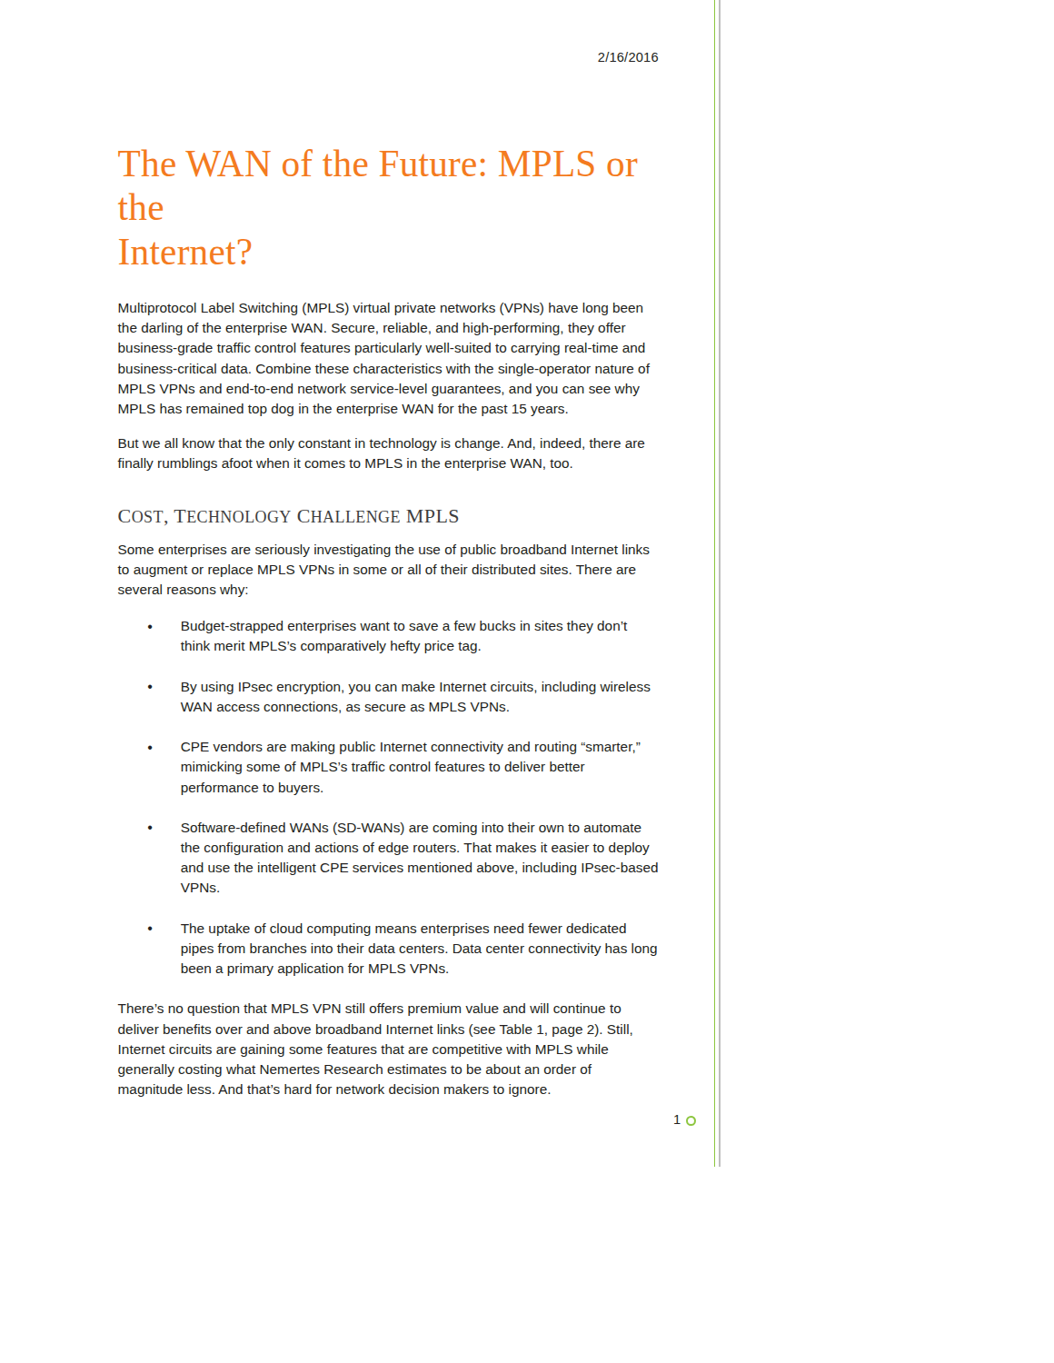2/16/2016
The WAN of the Future: MPLS or the
Internet?
Multiprotocol Label Switching (MPLS) virtual private networks (VPNs) have long been the darling of the enterprise WAN. Secure, reliable, and high-performing, they offer business-grade traffic control features particularly well-suited to carrying real-time and business-critical data. Combine these characteristics with the single-operator nature of MPLS VPNs and end-to-end network service-level guarantees, and you can see why MPLS has remained top dog in the enterprise WAN for the past 15 years.
But we all know that the only constant in technology is change. And, indeed, there are finally rumblings afoot when it comes to MPLS in the enterprise WAN, too.
COST, TECHNOLOGY CHALLENGE MPLS
Some enterprises are seriously investigating the use of public broadband Internet links to augment or replace MPLS VPNs in some or all of their distributed sites. There are several reasons why:
Budget-strapped enterprises want to save a few bucks in sites they don’t think merit MPLS’s comparatively hefty price tag.
By using IPsec encryption, you can make Internet circuits, including wireless WAN access connections, as secure as MPLS VPNs.
CPE vendors are making public Internet connectivity and routing “smarter,” mimicking some of MPLS’s traffic control features to deliver better performance to buyers.
Software-defined WANs (SD-WANs) are coming into their own to automate the configuration and actions of edge routers. That makes it easier to deploy and use the intelligent CPE services mentioned above, including IPsec-based VPNs.
The uptake of cloud computing means enterprises need fewer dedicated pipes from branches into their data centers. Data center connectivity has long been a primary application for MPLS VPNs.
There’s no question that MPLS VPN still offers premium value and will continue to deliver benefits over and above broadband Internet links (see Table 1, page 2). Still, Internet circuits are gaining some features that are competitive with MPLS while generally costing what Nemertes Research estimates to be about an order of magnitude less. And that’s hard for network decision makers to ignore.
1